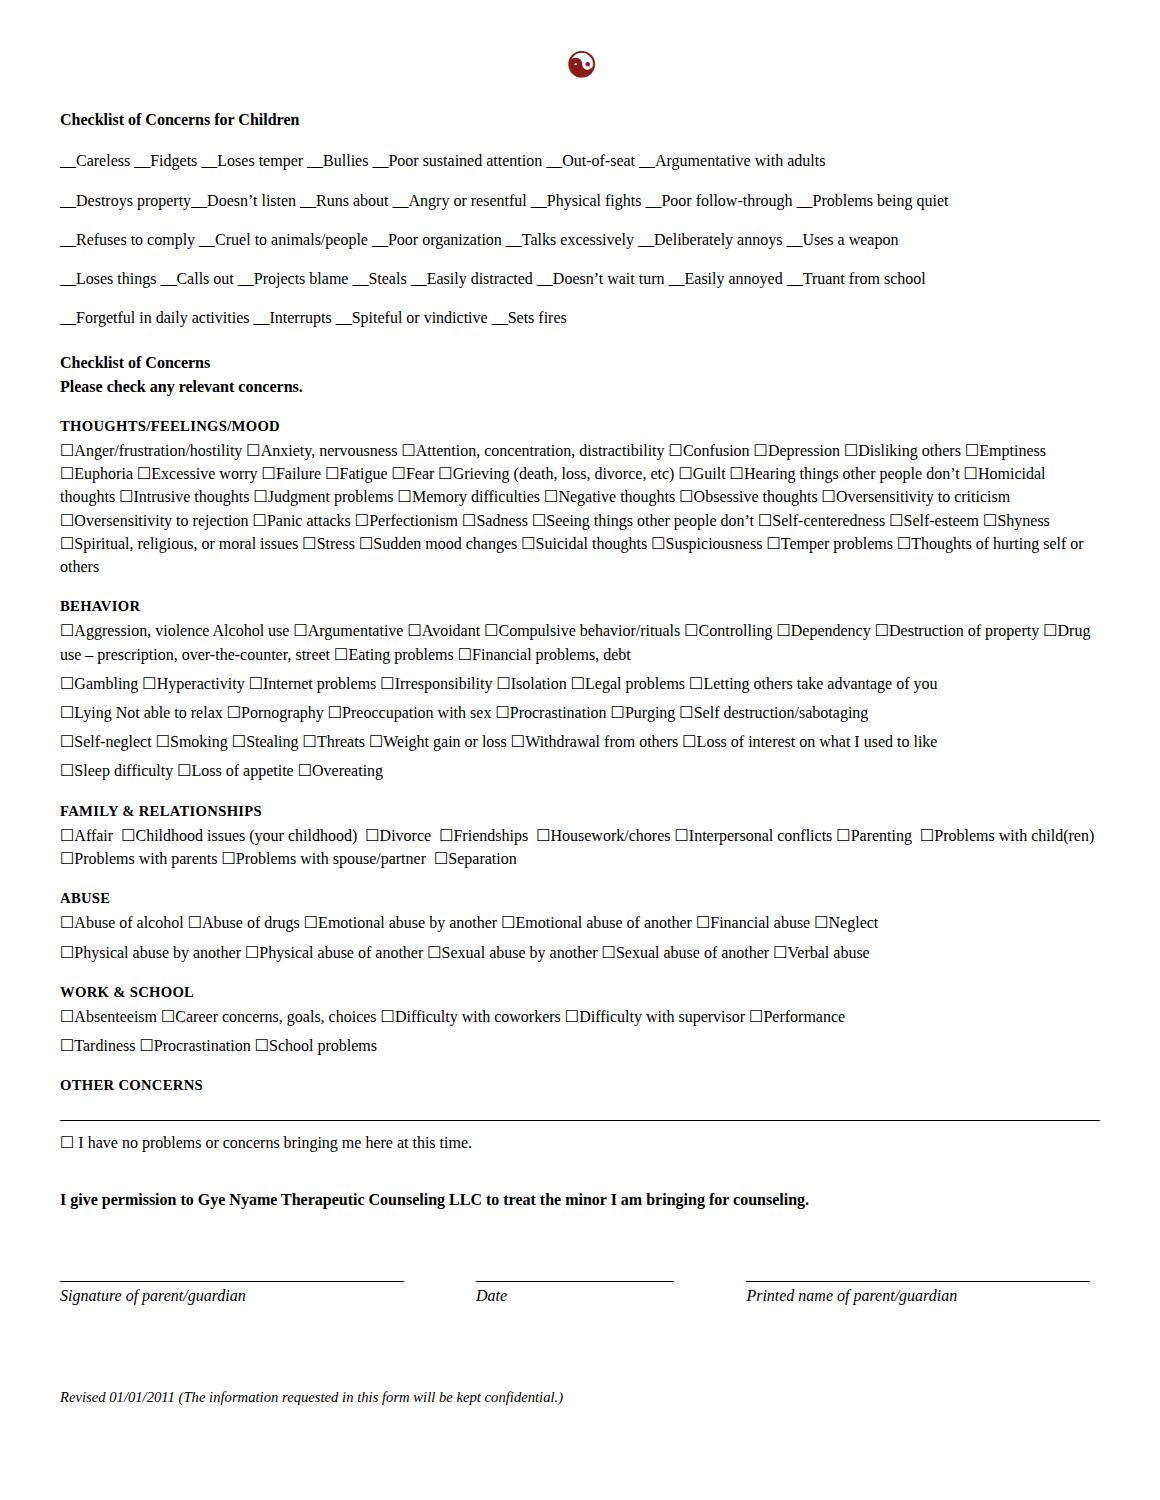☯
Checklist of Concerns for Children
__Careless __Fidgets __Loses temper __Bullies __Poor sustained attention __Out-of-seat __Argumentative with adults
__Destroys property__Doesn’t listen __Runs about __Angry or resentful __Physical fights __Poor follow-through __Problems being quiet
__Refuses to comply __Cruel to animals/people __Poor organization __Talks excessively __Deliberately annoys __Uses a weapon
__Loses things __Calls out __Projects blame __Steals __Easily distracted __Doesn’t wait turn __Easily annoyed __Truant from school
__Forgetful in daily activities __Interrupts __Spiteful or vindictive __Sets fires
Checklist of Concerns
Please check any relevant concerns.
THOUGHTS/FEELINGS/MOOD
☐Anger/frustration/hostility ☐Anxiety, nervousness ☐Attention, concentration, distractibility ☐Confusion ☐Depression ☐Disliking others ☐Emptiness ☐Euphoria ☐Excessive worry ☐Failure ☐Fatigue ☐Fear ☐Grieving (death, loss, divorce, etc) ☐Guilt ☐Hearing things other people don’t ☐Homicidal thoughts ☐Intrusive thoughts ☐Judgment problems ☐Memory difficulties ☐Negative thoughts ☐Obsessive thoughts ☐Oversensitivity to criticism ☐Oversensitivity to rejection ☐Panic attacks ☐Perfectionism ☐Sadness ☐Seeing things other people don’t ☐Self-centeredness ☐Self-esteem ☐Shyness ☐Spiritual, religious, or moral issues ☐Stress ☐Sudden mood changes ☐Suicidal thoughts ☐Suspiciousness ☐Temper problems ☐Thoughts of hurting self or others
BEHAVIOR
☐Aggression, violence Alcohol use ☐Argumentative ☐Avoidant ☐Compulsive behavior/rituals ☐Controlling ☐Dependency ☐Destruction of property ☐Drug use – prescription, over-the-counter, street ☐Eating problems ☐Financial problems, debt
☐Gambling ☐Hyperactivity ☐Internet problems ☐Irresponsibility ☐Isolation ☐Legal problems ☐Letting others take advantage of you
☐Lying Not able to relax ☐Pornography ☐Preoccupation with sex ☐Procrastination ☐Purging ☐Self destruction/sabotaging
☐Self-neglect ☐Smoking ☐Stealing ☐Threats ☐Weight gain or loss ☐Withdrawal from others ☐Loss of interest on what I used to like
☐Sleep difficulty ☐Loss of appetite ☐Overeating
FAMILY & RELATIONSHIPS
☐Affair ☐Childhood issues (your childhood) ☐Divorce ☐Friendships ☐Housework/chores ☐Interpersonal conflicts ☐Parenting ☐Problems with child(ren) ☐Problems with parents ☐Problems with spouse/partner ☐Separation
ABUSE
☐Abuse of alcohol ☐Abuse of drugs ☐Emotional abuse by another ☐Emotional abuse of another ☐Financial abuse ☐Neglect
☐Physical abuse by another ☐Physical abuse of another ☐Sexual abuse by another ☐Sexual abuse of another ☐Verbal abuse
WORK & SCHOOL
☐Absenteeism ☐Career concerns, goals, choices ☐Difficulty with coworkers ☐Difficulty with supervisor ☐Performance
☐Tardiness ☐Procrastination ☐School problems
OTHER CONCERNS
☐ I have no problems or concerns bringing me here at this time.
I give permission to Gye Nyame Therapeutic Counseling LLC to treat the minor I am bringing for counseling.
| Signature of parent/guardian | | Date | | Printed name of parent/guardian |
Revised 01/01/2011 (The information requested in this form will be kept confidential.)